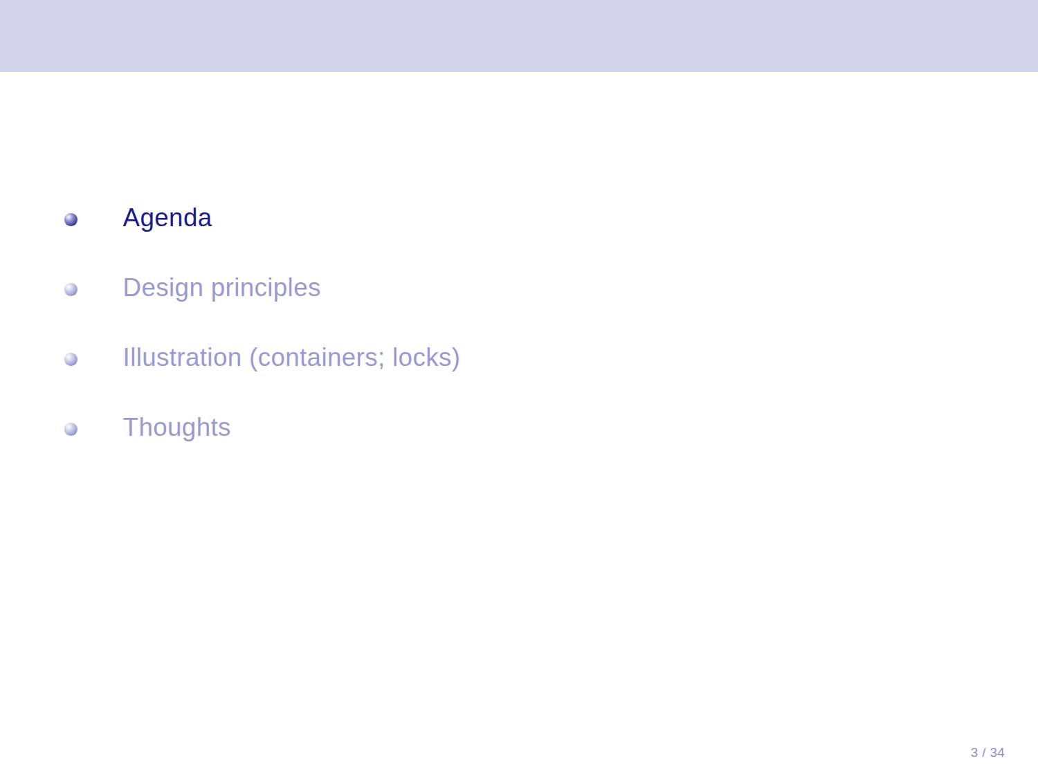Agenda
Design principles
Illustration (containers; locks)
Thoughts
3 / 34